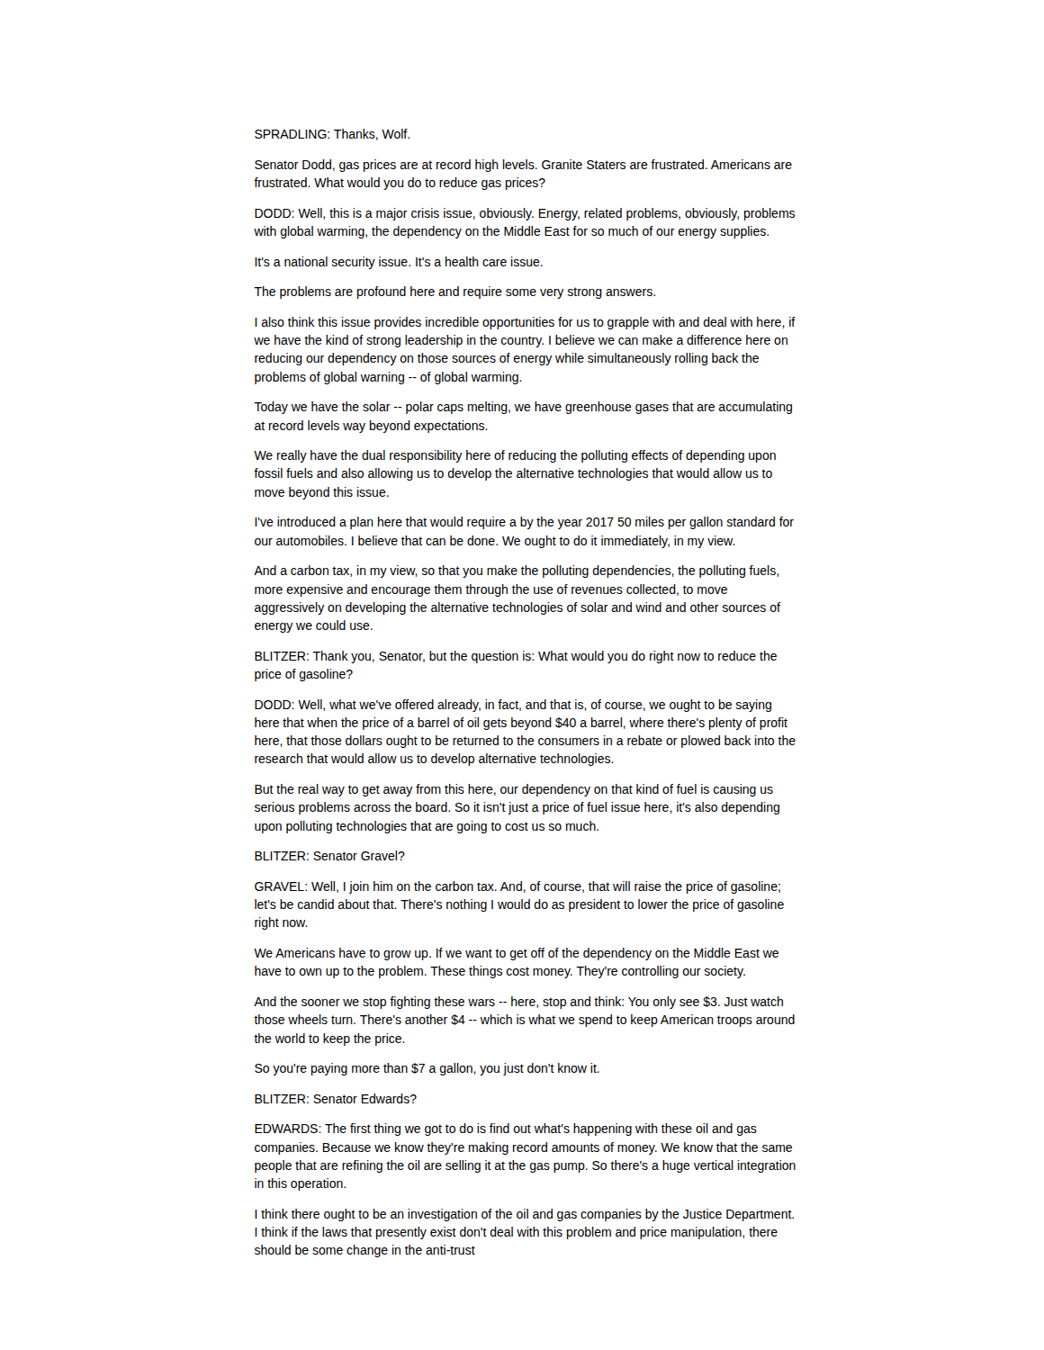SPRADLING: Thanks, Wolf.
Senator Dodd, gas prices are at record high levels. Granite Staters are frustrated. Americans are frustrated. What would you do to reduce gas prices?
DODD: Well, this is a major crisis issue, obviously. Energy, related problems, obviously, problems with global warming, the dependency on the Middle East for so much of our energy supplies.
It's a national security issue. It's a health care issue.
The problems are profound here and require some very strong answers.
I also think this issue provides incredible opportunities for us to grapple with and deal with here, if we have the kind of strong leadership in the country. I believe we can make a difference here on reducing our dependency on those sources of energy while simultaneously rolling back the problems of global warning -- of global warming.
Today we have the solar -- polar caps melting, we have greenhouse gases that are accumulating at record levels way beyond expectations.
We really have the dual responsibility here of reducing the polluting effects of depending upon fossil fuels and also allowing us to develop the alternative technologies that would allow us to move beyond this issue.
I've introduced a plan here that would require a by the year 2017 50 miles per gallon standard for our automobiles. I believe that can be done. We ought to do it immediately, in my view.
And a carbon tax, in my view, so that you make the polluting dependencies, the polluting fuels, more expensive and encourage them through the use of revenues collected, to move aggressively on developing the alternative technologies of solar and wind and other sources of energy we could use.
BLITZER: Thank you, Senator, but the question is: What would you do right now to reduce the price of gasoline?
DODD: Well, what we've offered already, in fact, and that is, of course, we ought to be saying here that when the price of a barrel of oil gets beyond $40 a barrel, where there's plenty of profit here, that those dollars ought to be returned to the consumers in a rebate or plowed back into the research that would allow us to develop alternative technologies.
But the real way to get away from this here, our dependency on that kind of fuel is causing us serious problems across the board. So it isn't just a price of fuel issue here, it's also depending upon polluting technologies that are going to cost us so much.
BLITZER: Senator Gravel?
GRAVEL: Well, I join him on the carbon tax. And, of course, that will raise the price of gasoline; let's be candid about that. There's nothing I would do as president to lower the price of gasoline right now.
We Americans have to grow up. If we want to get off of the dependency on the Middle East we have to own up to the problem. These things cost money. They're controlling our society.
And the sooner we stop fighting these wars -- here, stop and think: You only see $3. Just watch those wheels turn. There's another $4 -- which is what we spend to keep American troops around the world to keep the price.
So you're paying more than $7 a gallon, you just don't know it.
BLITZER: Senator Edwards?
EDWARDS: The first thing we got to do is find out what's happening with these oil and gas companies. Because we know they're making record amounts of money. We know that the same people that are refining the oil are selling it at the gas pump. So there's a huge vertical integration in this operation.
I think there ought to be an investigation of the oil and gas companies by the Justice Department. I think if the laws that presently exist don't deal with this problem and price manipulation, there should be some change in the anti-trust